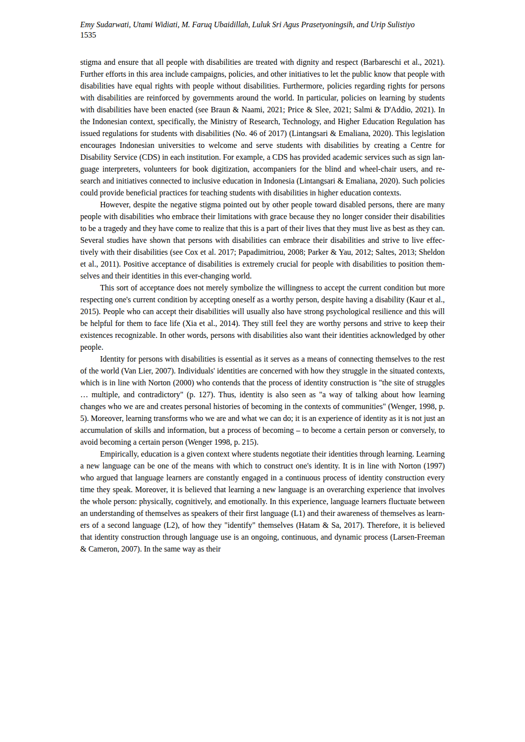Emy Sudarwati, Utami Widiati, M. Faruq Ubaidillah, Luluk Sri Agus Prasetyoningsih, and Urip Sulistiyo 1535
stigma and ensure that all people with disabilities are treated with dignity and respect (Barbareschi et al., 2021). Further efforts in this area include campaigns, policies, and other initiatives to let the public know that people with disabilities have equal rights with people without disabilities. Furthermore, policies regarding rights for persons with disabilities are reinforced by governments around the world. In particular, policies on learning by students with disabilities have been enacted (see Braun & Naami, 2021; Price & Slee, 2021; Salmi & D'Addio, 2021). In the Indonesian context, specifically, the Ministry of Research, Technology, and Higher Education Regulation has issued regulations for students with disabilities (No. 46 of 2017) (Lintangsari & Emaliana, 2020). This legislation encourages Indonesian universities to welcome and serve students with disabilities by creating a Centre for Disability Service (CDS) in each institution. For example, a CDS has provided academic services such as sign language interpreters, volunteers for book digitization, accompaniers for the blind and wheel-chair users, and research and initiatives connected to inclusive education in Indonesia (Lintangsari & Emaliana, 2020). Such policies could provide beneficial practices for teaching students with disabilities in higher education contexts.
However, despite the negative stigma pointed out by other people toward disabled persons, there are many people with disabilities who embrace their limitations with grace because they no longer consider their disabilities to be a tragedy and they have come to realize that this is a part of their lives that they must live as best as they can. Several studies have shown that persons with disabilities can embrace their disabilities and strive to live effectively with their disabilities (see Cox et al. 2017; Papadimitriou, 2008; Parker & Yau, 2012; Saltes, 2013; Sheldon et al., 2011). Positive acceptance of disabilities is extremely crucial for people with disabilities to position themselves and their identities in this ever-changing world.
This sort of acceptance does not merely symbolize the willingness to accept the current condition but more respecting one's current condition by accepting oneself as a worthy person, despite having a disability (Kaur et al., 2015). People who can accept their disabilities will usually also have strong psychological resilience and this will be helpful for them to face life (Xia et al., 2014). They still feel they are worthy persons and strive to keep their existences recognizable. In other words, persons with disabilities also want their identities acknowledged by other people.
Identity for persons with disabilities is essential as it serves as a means of connecting themselves to the rest of the world (Van Lier, 2007). Individuals' identities are concerned with how they struggle in the situated contexts, which is in line with Norton (2000) who contends that the process of identity construction is "the site of struggles … multiple, and contradictory" (p. 127). Thus, identity is also seen as "a way of talking about how learning changes who we are and creates personal histories of becoming in the contexts of communities" (Wenger, 1998, p. 5). Moreover, learning transforms who we are and what we can do; it is an experience of identity as it is not just an accumulation of skills and information, but a process of becoming – to become a certain person or conversely, to avoid becoming a certain person (Wenger 1998, p. 215).
Empirically, education is a given context where students negotiate their identities through learning. Learning a new language can be one of the means with which to construct one's identity. It is in line with Norton (1997) who argued that language learners are constantly engaged in a continuous process of identity construction every time they speak. Moreover, it is believed that learning a new language is an overarching experience that involves the whole person: physically, cognitively, and emotionally. In this experience, language learners fluctuate between an understanding of themselves as speakers of their first language (L1) and their awareness of themselves as learners of a second language (L2), of how they "identify" themselves (Hatam & Sa, 2017). Therefore, it is believed that identity construction through language use is an ongoing, continuous, and dynamic process (Larsen-Freeman & Cameron, 2007). In the same way as their